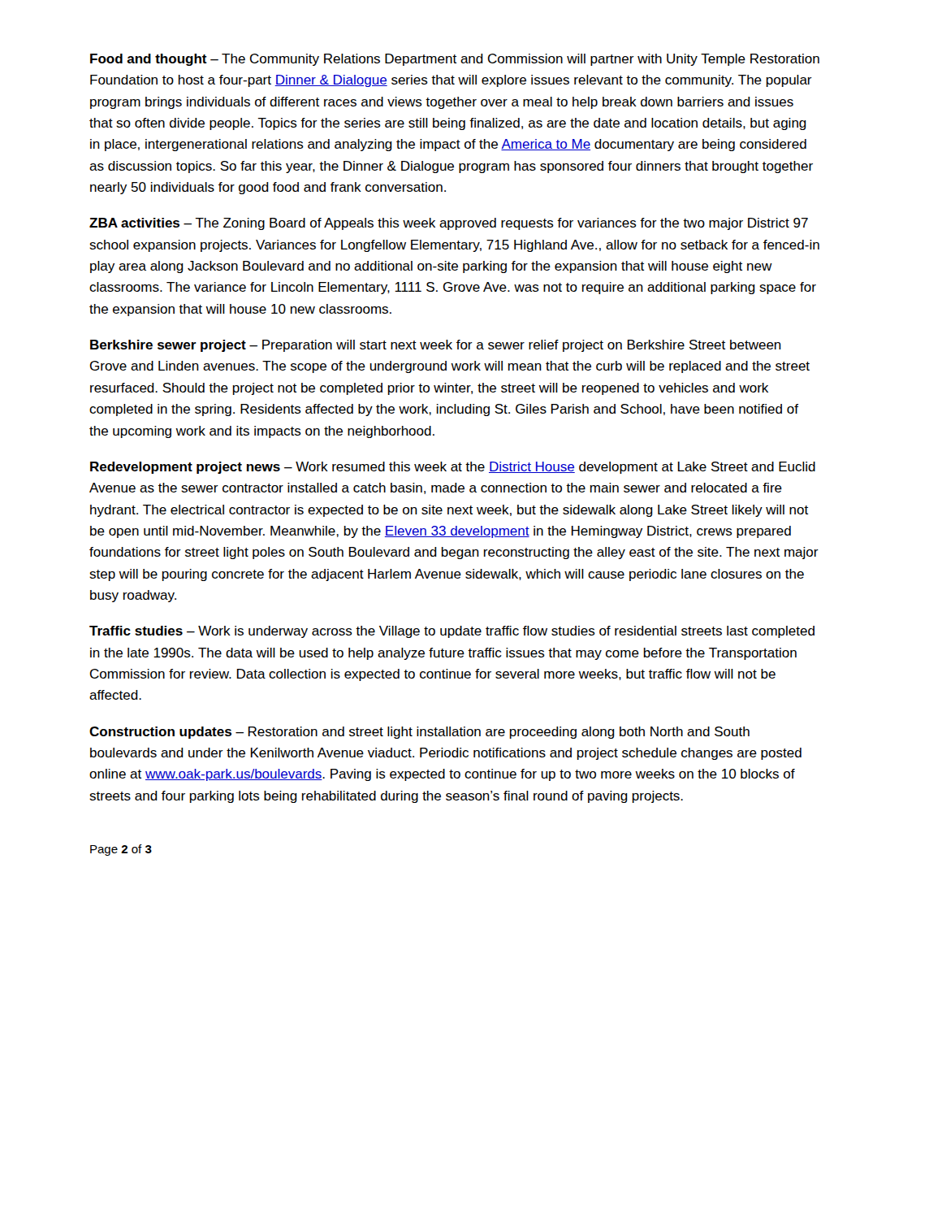Food and thought – The Community Relations Department and Commission will partner with Unity Temple Restoration Foundation to host a four-part Dinner & Dialogue series that will explore issues relevant to the community. The popular program brings individuals of different races and views together over a meal to help break down barriers and issues that so often divide people. Topics for the series are still being finalized, as are the date and location details, but aging in place, intergenerational relations and analyzing the impact of the America to Me documentary are being considered as discussion topics. So far this year, the Dinner & Dialogue program has sponsored four dinners that brought together nearly 50 individuals for good food and frank conversation.
ZBA activities – The Zoning Board of Appeals this week approved requests for variances for the two major District 97 school expansion projects. Variances for Longfellow Elementary, 715 Highland Ave., allow for no setback for a fenced-in play area along Jackson Boulevard and no additional on-site parking for the expansion that will house eight new classrooms. The variance for Lincoln Elementary, 1111 S. Grove Ave. was not to require an additional parking space for the expansion that will house 10 new classrooms.
Berkshire sewer project – Preparation will start next week for a sewer relief project on Berkshire Street between Grove and Linden avenues. The scope of the underground work will mean that the curb will be replaced and the street resurfaced. Should the project not be completed prior to winter, the street will be reopened to vehicles and work completed in the spring. Residents affected by the work, including St. Giles Parish and School, have been notified of the upcoming work and its impacts on the neighborhood.
Redevelopment project news – Work resumed this week at the District House development at Lake Street and Euclid Avenue as the sewer contractor installed a catch basin, made a connection to the main sewer and relocated a fire hydrant. The electrical contractor is expected to be on site next week, but the sidewalk along Lake Street likely will not be open until mid-November. Meanwhile, by the Eleven 33 development in the Hemingway District, crews prepared foundations for street light poles on South Boulevard and began reconstructing the alley east of the site. The next major step will be pouring concrete for the adjacent Harlem Avenue sidewalk, which will cause periodic lane closures on the busy roadway.
Traffic studies – Work is underway across the Village to update traffic flow studies of residential streets last completed in the late 1990s. The data will be used to help analyze future traffic issues that may come before the Transportation Commission for review. Data collection is expected to continue for several more weeks, but traffic flow will not be affected.
Construction updates – Restoration and street light installation are proceeding along both North and South boulevards and under the Kenilworth Avenue viaduct. Periodic notifications and project schedule changes are posted online at www.oak-park.us/boulevards. Paving is expected to continue for up to two more weeks on the 10 blocks of streets and four parking lots being rehabilitated during the season’s final round of paving projects.
Page 2 of 3